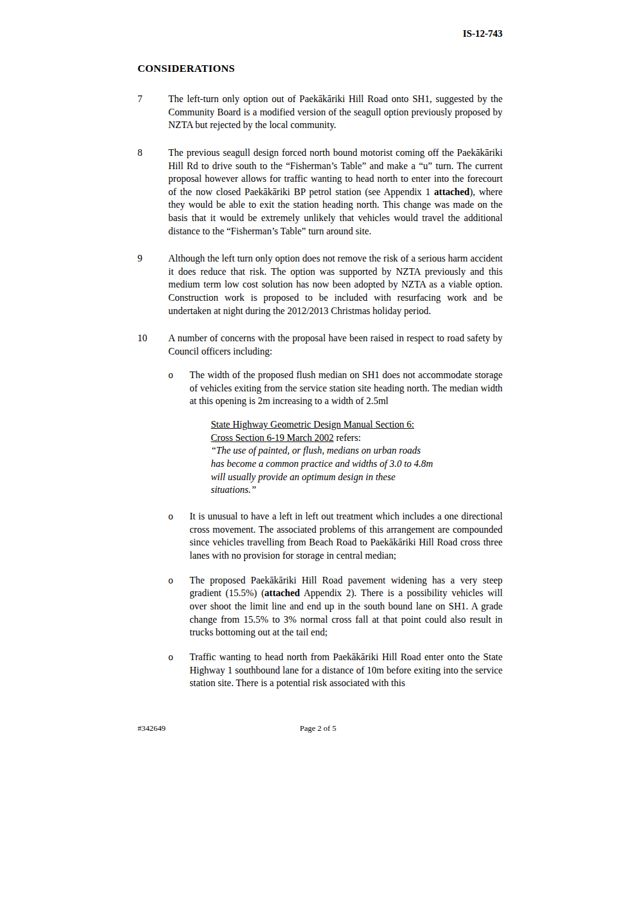IS-12-743
CONSIDERATIONS
7
The left-turn only option out of Paekākāriki Hill Road onto SH1, suggested by the Community Board is a modified version of the seagull option previously proposed by NZTA but rejected by the local community.
8
The previous seagull design forced north bound motorist coming off the Paekākāriki Hill Rd to drive south to the “Fisherman’s Table” and make a “u” turn. The current proposal however allows for traffic wanting to head north to enter into the forecourt of the now closed Paekākāriki BP petrol station (see Appendix 1 attached), where they would be able to exit the station heading north. This change was made on the basis that it would be extremely unlikely that vehicles would travel the additional distance to the “Fisherman’s Table” turn around site.
9
Although the left turn only option does not remove the risk of a serious harm accident it does reduce that risk. The option was supported by NZTA previously and this medium term low cost solution has now been adopted by NZTA as a viable option. Construction work is proposed to be included with resurfacing work and be undertaken at night during the 2012/2013 Christmas holiday period.
10
A number of concerns with the proposal have been raised in respect to road safety by Council officers including:
o The width of the proposed flush median on SH1 does not accommodate storage of vehicles exiting from the service station site heading north. The median width at this opening is 2m increasing to a width of 2.5ml
State Highway Geometric Design Manual Section 6:
Cross Section 6-19 March 2002 refers:
“The use of painted, or flush, medians on urban roads
has become a common practice and widths of 3.0 to 4.8m
will usually provide an optimum design in these
situations.”
o It is unusual to have a left in left out treatment which includes a one directional cross movement. The associated problems of this arrangement are compounded since vehicles travelling from Beach Road to Paekākāriki Hill Road cross three lanes with no provision for storage in central median;
o The proposed Paekākāriki Hill Road pavement widening has a very steep gradient (15.5%) (attached Appendix 2). There is a possibility vehicles will over shoot the limit line and end up in the south bound lane on SH1. A grade change from 15.5% to 3% normal cross fall at that point could also result in trucks bottoming out at the tail end;
o Traffic wanting to head north from Paekākāriki Hill Road enter onto the State Highway 1 southbound lane for a distance of 10m before exiting into the service station site. There is a potential risk associated with this
#342649
Page 2 of 5